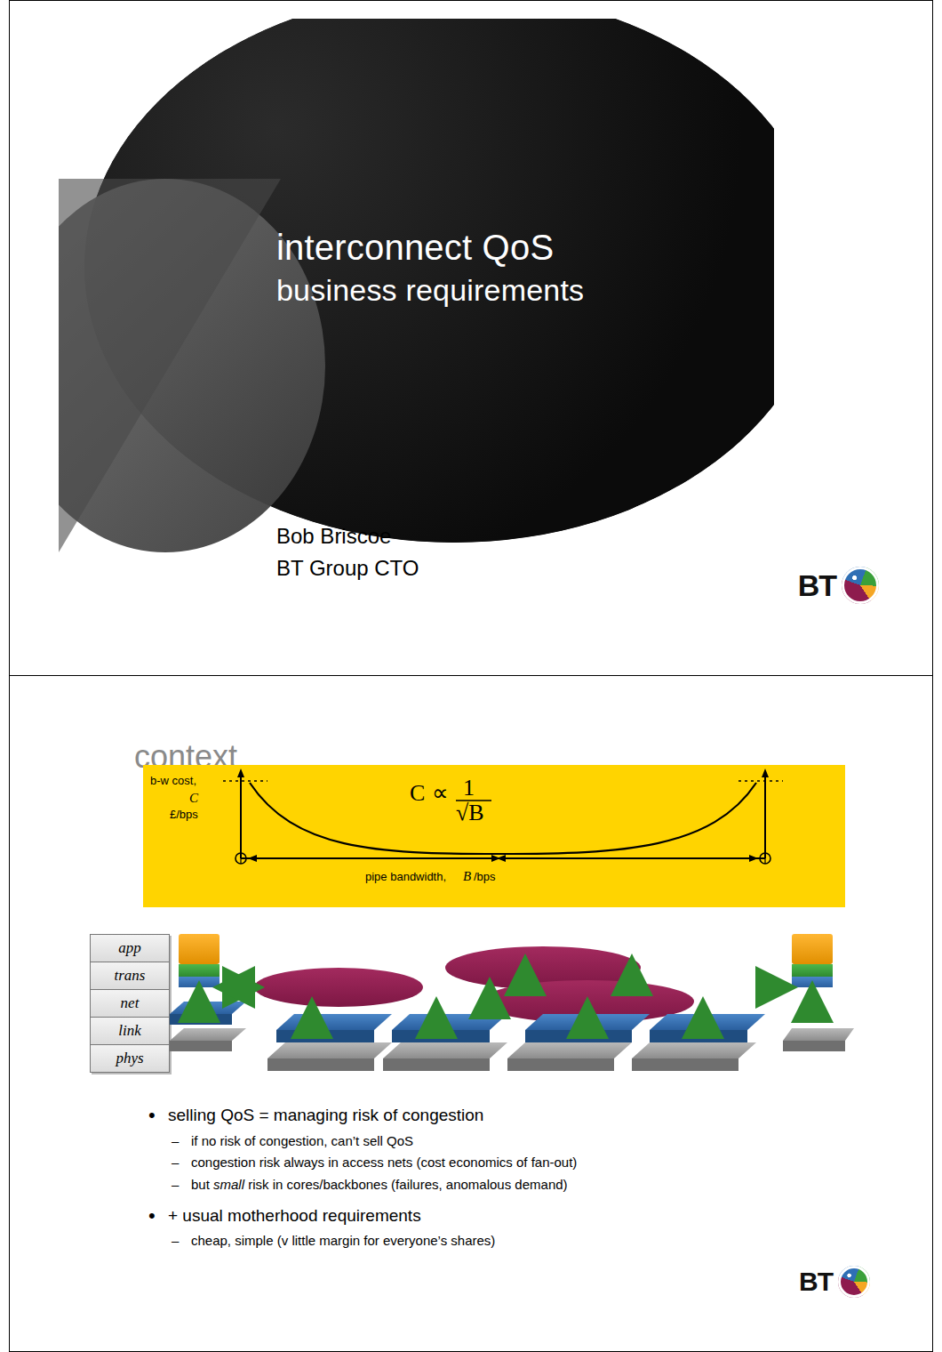interconnect QoS
business requirements
Bob Briscoe
BT Group CTO
BT
context
b-w cost, C £/bps C ∝ 1 √B pipe bandwidth, B /bps
app
trans
net
link
phys
selling QoS = managing risk of congestion
if no risk of congestion, can’t sell QoS
congestion risk always in access nets (cost economics of fan-out)
but small risk in cores/backbones (failures, anomalous demand)
+ usual motherhood requirements
cheap, simple (v little margin for everyone’s shares)
BT